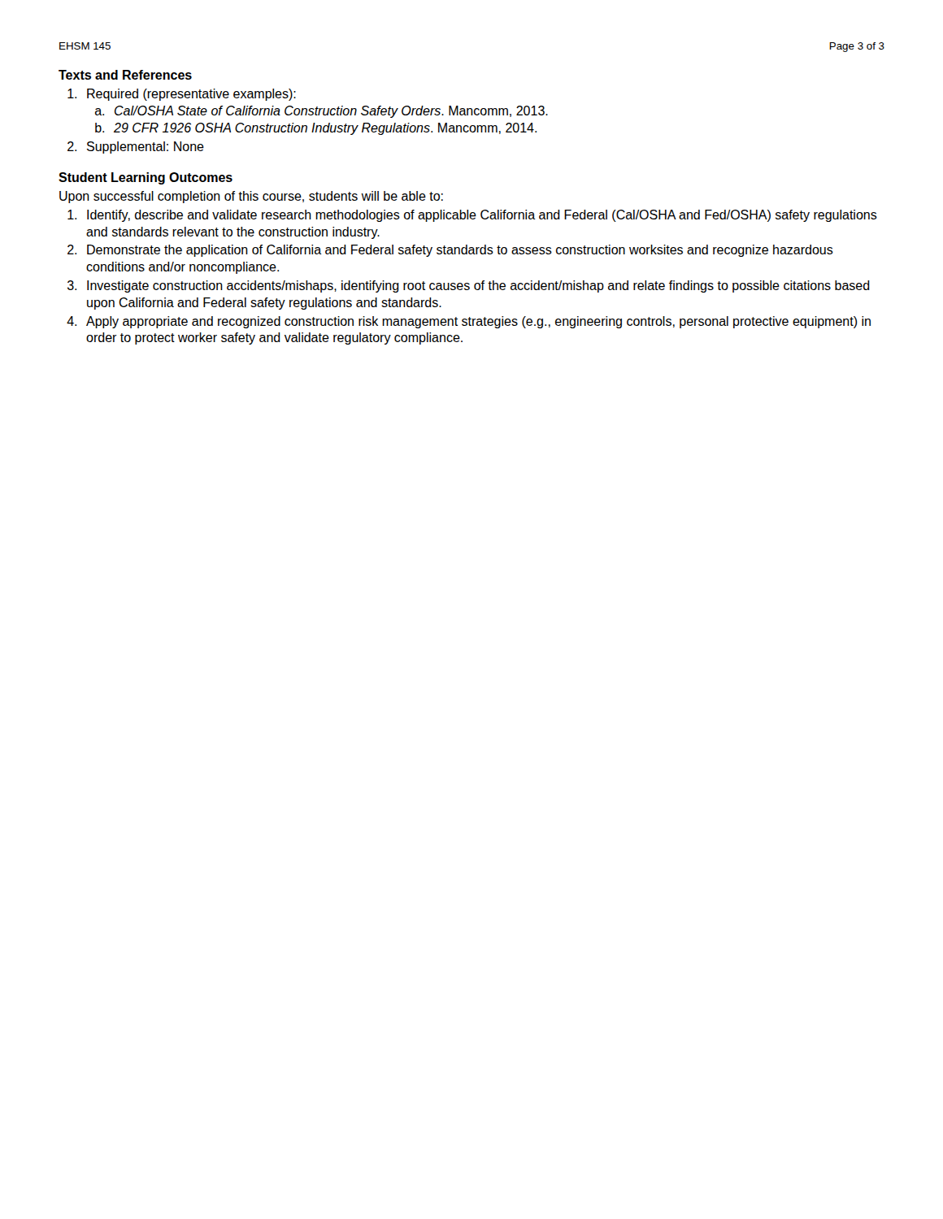EHSM 145 Page 3 of 3
Texts and References
Required (representative examples):
Cal/OSHA State of California Construction Safety Orders. Mancomm, 2013.
29 CFR 1926 OSHA Construction Industry Regulations. Mancomm, 2014.
Supplemental: None
Student Learning Outcomes
Upon successful completion of this course, students will be able to:
Identify, describe and validate research methodologies of applicable California and Federal (Cal/OSHA and Fed/OSHA) safety regulations and standards relevant to the construction industry.
Demonstrate the application of California and Federal safety standards to assess construction worksites and recognize hazardous conditions and/or noncompliance.
Investigate construction accidents/mishaps, identifying root causes of the accident/mishap and relate findings to possible citations based upon California and Federal safety regulations and standards.
Apply appropriate and recognized construction risk management strategies (e.g., engineering controls, personal protective equipment) in order to protect worker safety and validate regulatory compliance.